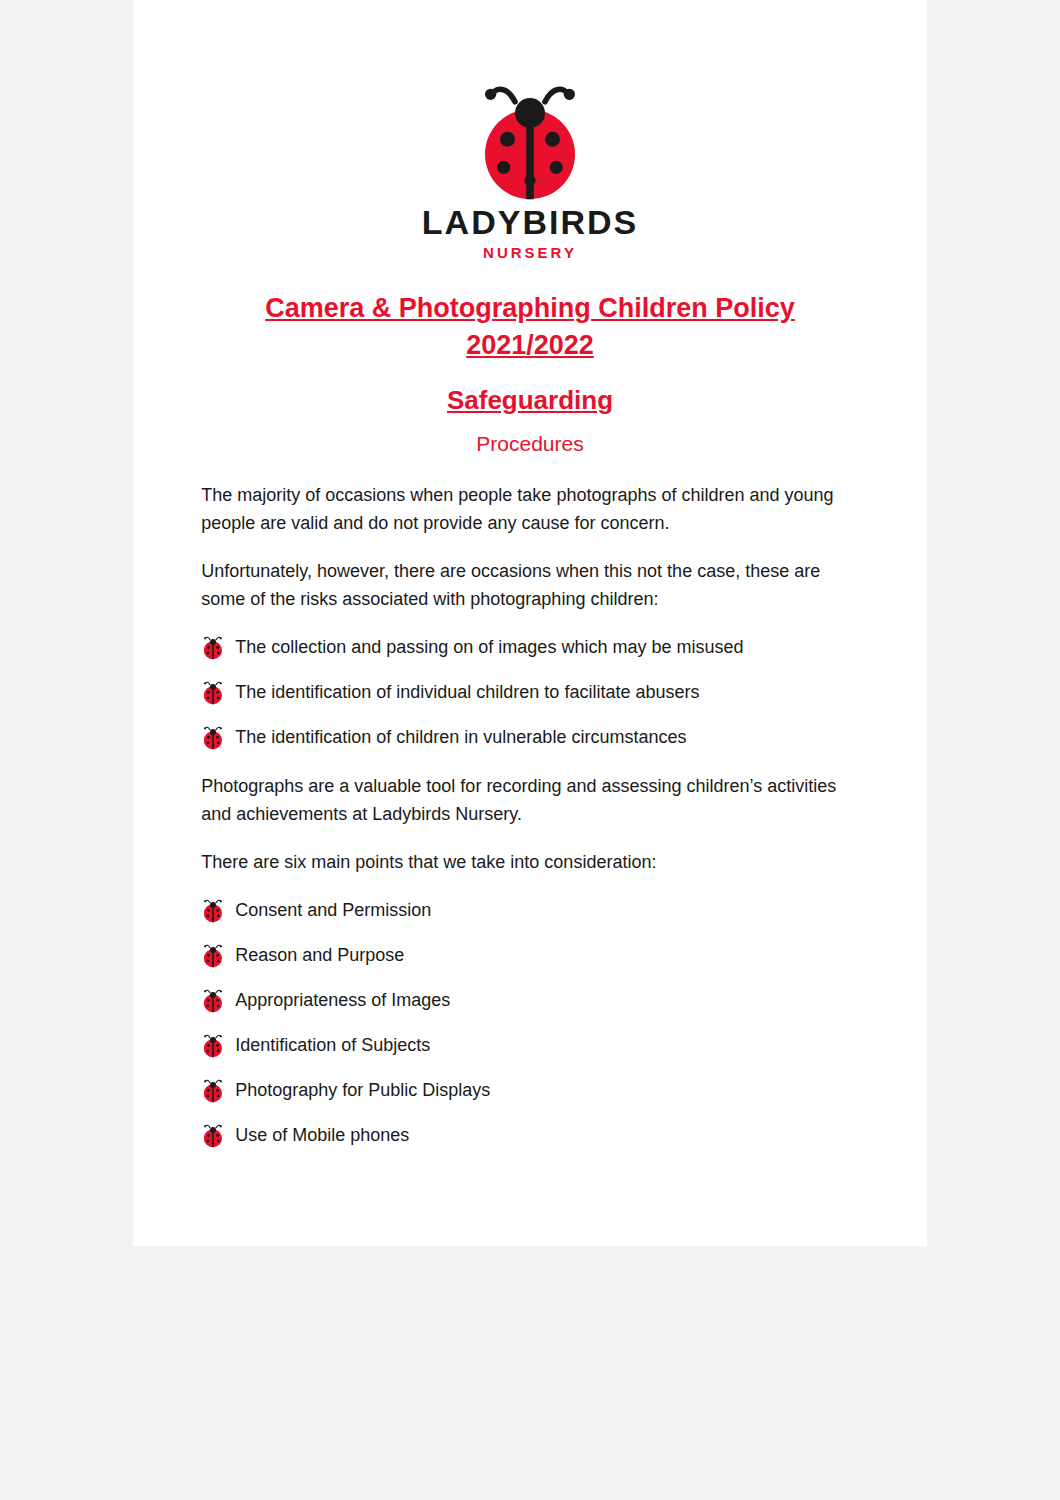LADYBIRDS
NURSERY
Camera & Photographing Children Policy
2021/2022
Safeguarding
Procedures
The majority of occasions when people take photographs of children and young people are valid and do not provide any cause for concern.
Unfortunately, however, there are occasions when this not the case, these are some of the risks associated with photographing children:
The collection and passing on of images which may be misused
The identification of individual children to facilitate abusers
The identification of children in vulnerable circumstances
Photographs are a valuable tool for recording and assessing children’s activities and achievements at Ladybirds Nursery.
There are six main points that we take into consideration:
Consent and Permission
Reason and Purpose
Appropriateness of Images
Identification of Subjects
Photography for Public Displays
Use of Mobile phones